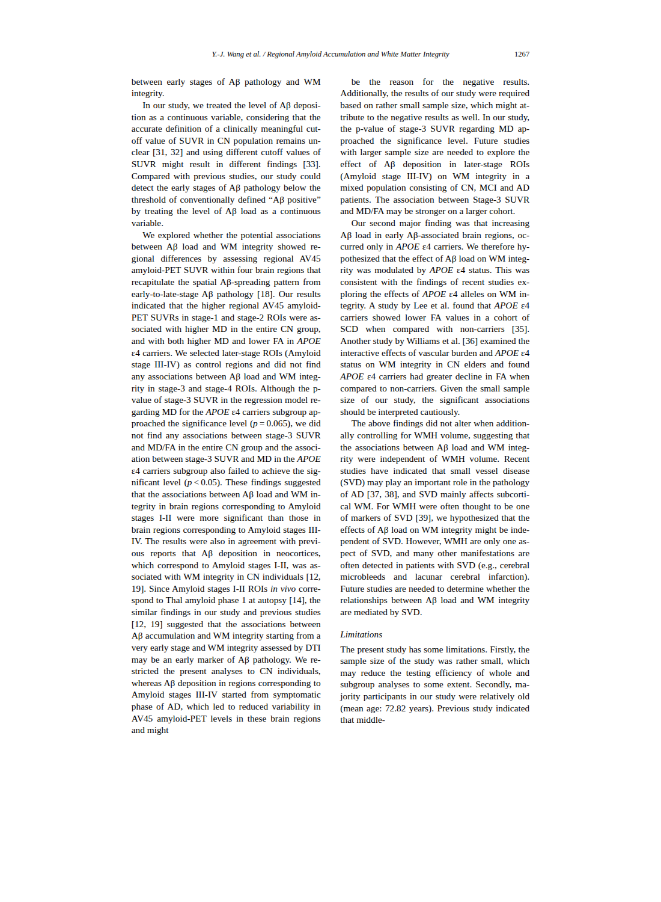Y.-J. Wang et al. / Regional Amyloid Accumulation and White Matter Integrity 1267
between early stages of Aβ pathology and WM integrity.
In our study, we treated the level of Aβ deposition as a continuous variable, considering that the accurate definition of a clinically meaningful cutoff value of SUVR in CN population remains unclear [31, 32] and using different cutoff values of SUVR might result in different findings [33]. Compared with previous studies, our study could detect the early stages of Aβ pathology below the threshold of conventionally defined “Aβ positive” by treating the level of Aβ load as a continuous variable.
We explored whether the potential associations between Aβ load and WM integrity showed regional differences by assessing regional AV45 amyloid-PET SUVR within four brain regions that recapitulate the spatial Aβ-spreading pattern from early-to-late-stage Aβ pathology [18]. Our results indicated that the higher regional AV45 amyloid-PET SUVRs in stage-1 and stage-2 ROIs were associated with higher MD in the entire CN group, and with both higher MD and lower FA in APOE ε4 carriers. We selected later-stage ROIs (Amyloid stage III-IV) as control regions and did not find any associations between Aβ load and WM integrity in stage-3 and stage-4 ROIs. Although the p-value of stage-3 SUVR in the regression model regarding MD for the APOE ε4 carriers subgroup approached the significance level (p = 0.065), we did not find any associations between stage-3 SUVR and MD/FA in the entire CN group and the association between stage-3 SUVR and MD in the APOE ε4 carriers subgroup also failed to achieve the significant level (p < 0.05). These findings suggested that the associations between Aβ load and WM integrity in brain regions corresponding to Amyloid stages I-II were more significant than those in brain regions corresponding to Amyloid stages III-IV. The results were also in agreement with previous reports that Aβ deposition in neocortices, which correspond to Amyloid stages I-II, was associated with WM integrity in CN individuals [12, 19]. Since Amyloid stages I-II ROIs in vivo correspond to Thal amyloid phase 1 at autopsy [14], the similar findings in our study and previous studies [12, 19] suggested that the associations between Aβ accumulation and WM integrity starting from a very early stage and WM integrity assessed by DTI may be an early marker of Aβ pathology. We restricted the present analyses to CN individuals, whereas Aβ deposition in regions corresponding to Amyloid stages III-IV started from symptomatic phase of AD, which led to reduced variability in AV45 amyloid-PET levels in these brain regions and might
be the reason for the negative results. Additionally, the results of our study were required based on rather small sample size, which might attribute to the negative results as well. In our study, the p-value of stage-3 SUVR regarding MD approached the significance level. Future studies with larger sample size are needed to explore the effect of Aβ deposition in later-stage ROIs (Amyloid stage III-IV) on WM integrity in a mixed population consisting of CN, MCI and AD patients. The association between Stage-3 SUVR and MD/FA may be stronger on a larger cohort.
Our second major finding was that increasing Aβ load in early Aβ-associated brain regions, occurred only in APOE ε4 carriers. We therefore hypothesized that the effect of Aβ load on WM integrity was modulated by APOE ε4 status. This was consistent with the findings of recent studies exploring the effects of APOE ε4 alleles on WM integrity. A study by Lee et al. found that APOE ε4 carriers showed lower FA values in a cohort of SCD when compared with non-carriers [35]. Another study by Williams et al. [36] examined the interactive effects of vascular burden and APOE ε4 status on WM integrity in CN elders and found APOE ε4 carriers had greater decline in FA when compared to non-carriers. Given the small sample size of our study, the significant associations should be interpreted cautiously.
The above findings did not alter when additionally controlling for WMH volume, suggesting that the associations between Aβ load and WM integrity were independent of WMH volume. Recent studies have indicated that small vessel disease (SVD) may play an important role in the pathology of AD [37, 38], and SVD mainly affects subcortical WM. For WMH were often thought to be one of markers of SVD [39], we hypothesized that the effects of Aβ load on WM integrity might be independent of SVD. However, WMH are only one aspect of SVD, and many other manifestations are often detected in patients with SVD (e.g., cerebral microbleeds and lacunar cerebral infarction). Future studies are needed to determine whether the relationships between Aβ load and WM integrity are mediated by SVD.
Limitations
The present study has some limitations. Firstly, the sample size of the study was rather small, which may reduce the testing efficiency of whole and subgroup analyses to some extent. Secondly, majority participants in our study were relatively old (mean age: 72.82 years). Previous study indicated that middle-